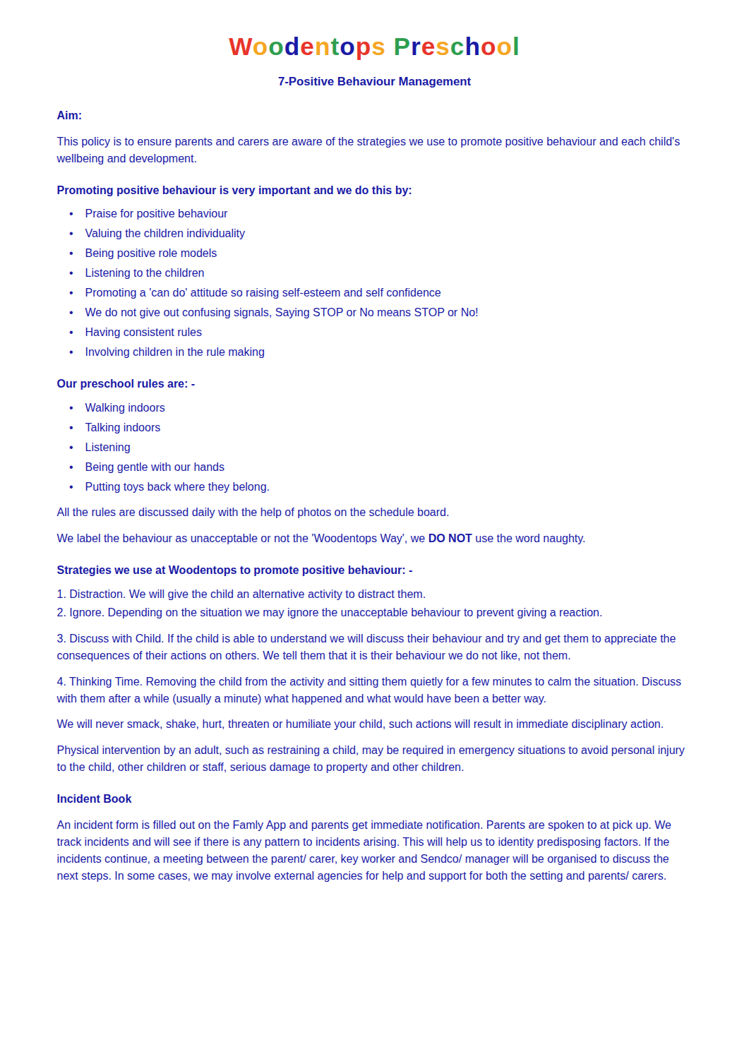Woodentops Preschool
7-Positive Behaviour Management
Aim:
This policy is to ensure parents and carers are aware of the strategies we use to promote positive behaviour and each child's wellbeing and development.
Promoting positive behaviour is very important and we do this by:
Praise for positive behaviour
Valuing the children individuality
Being positive role models
Listening to the children
Promoting a 'can do' attitude so raising self-esteem and self confidence
We do not give out confusing signals, Saying STOP or No means STOP or No!
Having consistent rules
Involving children in the rule making
Our preschool rules are: -
Walking indoors
Talking indoors
Listening
Being gentle with our hands
Putting toys back where they belong.
All the rules are discussed daily with the help of photos on the schedule board.
We label the behaviour as unacceptable or not the 'Woodentops Way', we DO NOT use the word naughty.
Strategies we use at Woodentops to promote positive behaviour: -
1. Distraction. We will give the child an alternative activity to distract them.
2. Ignore. Depending on the situation we may ignore the unacceptable behaviour to prevent giving a reaction.
3. Discuss with Child. If the child is able to understand we will discuss their behaviour and try and get them to appreciate the consequences of their actions on others. We tell them that it is their behaviour we do not like, not them.
4. Thinking Time. Removing the child from the activity and sitting them quietly for a few minutes to calm the situation. Discuss with them after a while (usually a minute) what happened and what would have been a better way.
We will never smack, shake, hurt, threaten or humiliate your child, such actions will result in immediate disciplinary action.
Physical intervention by an adult, such as restraining a child, may be required in emergency situations to avoid personal injury to the child, other children or staff, serious damage to property and other children.
Incident Book
An incident form is filled out on the Famly App and parents get immediate notification. Parents are spoken to at pick up. We track incidents and will see if there is any pattern to incidents arising. This will help us to identity predisposing factors. If the incidents continue, a meeting between the parent/ carer, key worker and Sendco/ manager will be organised to discuss the next steps. In some cases, we may involve external agencies for help and support for both the setting and parents/ carers.